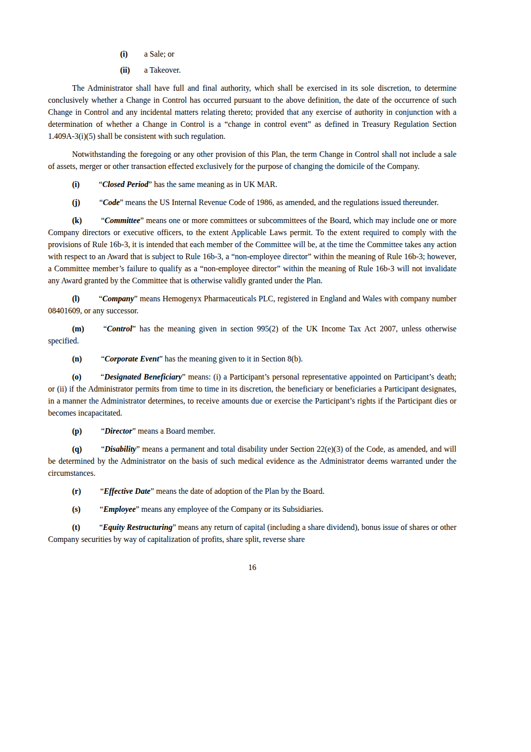(i) a Sale; or
(ii) a Takeover.
The Administrator shall have full and final authority, which shall be exercised in its sole discretion, to determine conclusively whether a Change in Control has occurred pursuant to the above definition, the date of the occurrence of such Change in Control and any incidental matters relating thereto; provided that any exercise of authority in conjunction with a determination of whether a Change in Control is a “change in control event” as defined in Treasury Regulation Section 1.409A-3(i)(5) shall be consistent with such regulation.
Notwithstanding the foregoing or any other provision of this Plan, the term Change in Control shall not include a sale of assets, merger or other transaction effected exclusively for the purpose of changing the domicile of the Company.
(i) “Closed Period” has the same meaning as in UK MAR.
(j) “Code” means the US Internal Revenue Code of 1986, as amended, and the regulations issued thereunder.
(k) “Committee” means one or more committees or subcommittees of the Board, which may include one or more Company directors or executive officers, to the extent Applicable Laws permit. To the extent required to comply with the provisions of Rule 16b-3, it is intended that each member of the Committee will be, at the time the Committee takes any action with respect to an Award that is subject to Rule 16b-3, a “non-employee director” within the meaning of Rule 16b-3; however, a Committee member’s failure to qualify as a “non-employee director” within the meaning of Rule 16b-3 will not invalidate any Award granted by the Committee that is otherwise validly granted under the Plan.
(l) “Company” means Hemogenyx Pharmaceuticals PLC, registered in England and Wales with company number 08401609, or any successor.
(m) “Control” has the meaning given in section 995(2) of the UK Income Tax Act 2007, unless otherwise specified.
(n) “Corporate Event” has the meaning given to it in Section 8(b).
(o) “Designated Beneficiary” means: (i) a Participant’s personal representative appointed on Participant’s death; or (ii) if the Administrator permits from time to time in its discretion, the beneficiary or beneficiaries a Participant designates, in a manner the Administrator determines, to receive amounts due or exercise the Participant’s rights if the Participant dies or becomes incapacitated.
(p) “Director” means a Board member.
(q) “Disability” means a permanent and total disability under Section 22(e)(3) of the Code, as amended, and will be determined by the Administrator on the basis of such medical evidence as the Administrator deems warranted under the circumstances.
(r) “Effective Date” means the date of adoption of the Plan by the Board.
(s) “Employee” means any employee of the Company or its Subsidiaries.
(t) “Equity Restructuring” means any return of capital (including a share dividend), bonus issue of shares or other Company securities by way of capitalization of profits, share split, reverse share
16